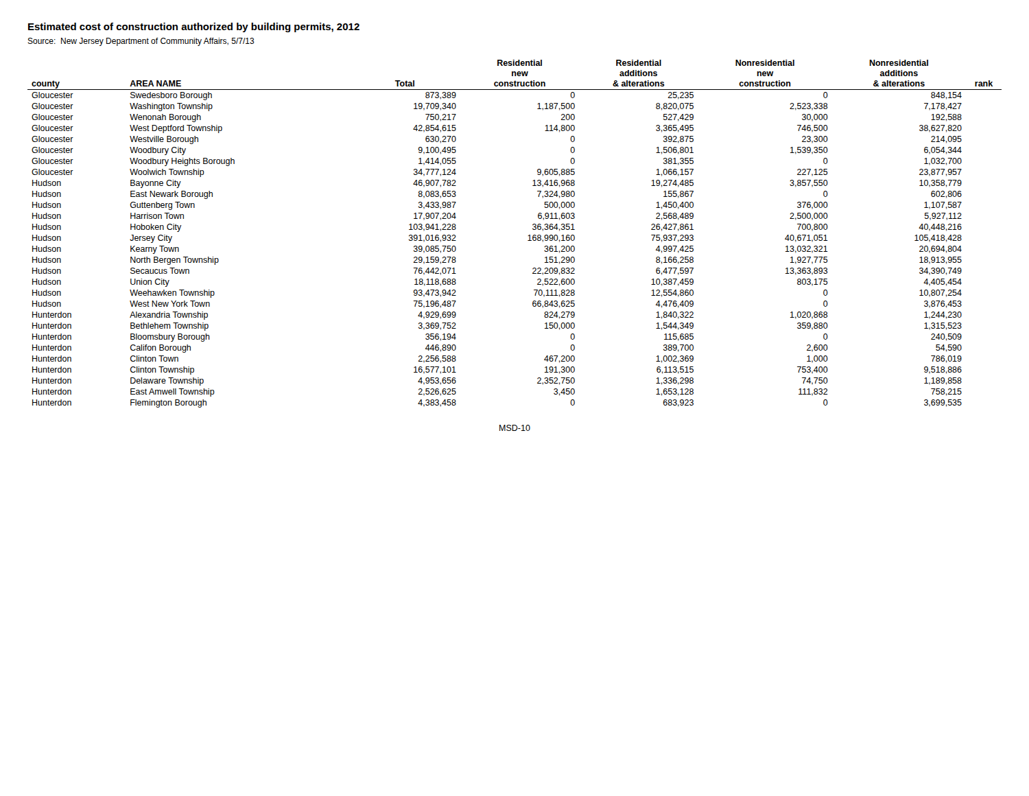Estimated cost of construction authorized by building permits, 2012
Source: New Jersey Department of Community Affairs, 5/7/13
| | | | Residential | Residential | Nonresidential | Nonresidential | |
| --- | --- | --- | --- | --- | --- | --- | --- |
| | | | new | additions | new | additions | |
| county | AREA NAME | Total | construction | & alterations | construction | & alterations | rank |
| Gloucester | Swedesboro Borough | 873,389 | 0 | 25,235 | 0 | 848,154 | |
| Gloucester | Washington Township | 19,709,340 | 1,187,500 | 8,820,075 | 2,523,338 | 7,178,427 | |
| Gloucester | Wenonah Borough | 750,217 | 200 | 527,429 | 30,000 | 192,588 | |
| Gloucester | West Deptford Township | 42,854,615 | 114,800 | 3,365,495 | 746,500 | 38,627,820 | |
| Gloucester | Westville Borough | 630,270 | 0 | 392,875 | 23,300 | 214,095 | |
| Gloucester | Woodbury City | 9,100,495 | 0 | 1,506,801 | 1,539,350 | 6,054,344 | |
| Gloucester | Woodbury Heights Borough | 1,414,055 | 0 | 381,355 | 0 | 1,032,700 | |
| Gloucester | Woolwich Township | 34,777,124 | 9,605,885 | 1,066,157 | 227,125 | 23,877,957 | |
| Hudson | Bayonne City | 46,907,782 | 13,416,968 | 19,274,485 | 3,857,550 | 10,358,779 | |
| Hudson | East Newark Borough | 8,083,653 | 7,324,980 | 155,867 | 0 | 602,806 | |
| Hudson | Guttenberg Town | 3,433,987 | 500,000 | 1,450,400 | 376,000 | 1,107,587 | |
| Hudson | Harrison Town | 17,907,204 | 6,911,603 | 2,568,489 | 2,500,000 | 5,927,112 | |
| Hudson | Hoboken City | 103,941,228 | 36,364,351 | 26,427,861 | 700,800 | 40,448,216 | |
| Hudson | Jersey City | 391,016,932 | 168,990,160 | 75,937,293 | 40,671,051 | 105,418,428 | |
| Hudson | Kearny Town | 39,085,750 | 361,200 | 4,997,425 | 13,032,321 | 20,694,804 | |
| Hudson | North Bergen Township | 29,159,278 | 151,290 | 8,166,258 | 1,927,775 | 18,913,955 | |
| Hudson | Secaucus Town | 76,442,071 | 22,209,832 | 6,477,597 | 13,363,893 | 34,390,749 | |
| Hudson | Union City | 18,118,688 | 2,522,600 | 10,387,459 | 803,175 | 4,405,454 | |
| Hudson | Weehawken Township | 93,473,942 | 70,111,828 | 12,554,860 | 0 | 10,807,254 | |
| Hudson | West New York Town | 75,196,487 | 66,843,625 | 4,476,409 | 0 | 3,876,453 | |
| Hunterdon | Alexandria Township | 4,929,699 | 824,279 | 1,840,322 | 1,020,868 | 1,244,230 | |
| Hunterdon | Bethlehem Township | 3,369,752 | 150,000 | 1,544,349 | 359,880 | 1,315,523 | |
| Hunterdon | Bloomsbury Borough | 356,194 | 0 | 115,685 | 0 | 240,509 | |
| Hunterdon | Califon Borough | 446,890 | 0 | 389,700 | 2,600 | 54,590 | |
| Hunterdon | Clinton Town | 2,256,588 | 467,200 | 1,002,369 | 1,000 | 786,019 | |
| Hunterdon | Clinton Township | 16,577,101 | 191,300 | 6,113,515 | 753,400 | 9,518,886 | |
| Hunterdon | Delaware Township | 4,953,656 | 2,352,750 | 1,336,298 | 74,750 | 1,189,858 | |
| Hunterdon | East Amwell Township | 2,526,625 | 3,450 | 1,653,128 | 111,832 | 758,215 | |
| Hunterdon | Flemington Borough | 4,383,458 | 0 | 683,923 | 0 | 3,699,535 | |
| MSD-10 |